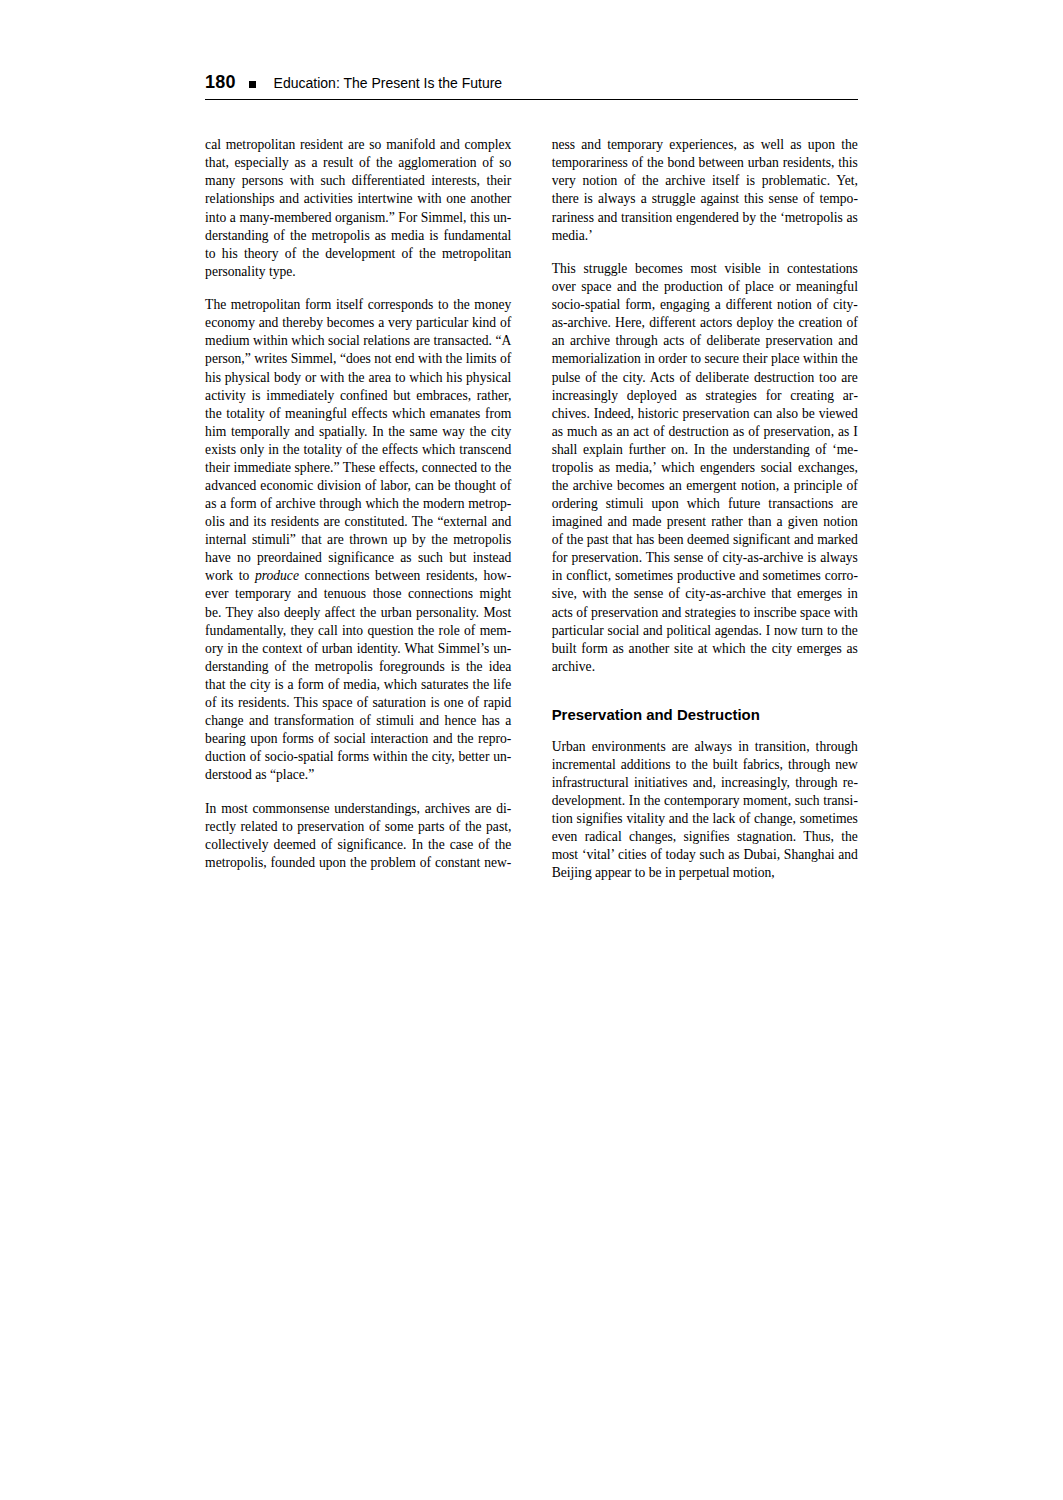180 Education: The Present Is the Future
cal metropolitan resident are so manifold and complex that, especially as a result of the agglomeration of so many persons with such differentiated interests, their relationships and activities intertwine with one another into a many-membered organism.” For Simmel, this understanding of the metropolis as media is fundamental to his theory of the development of the metropolitan personality type.
The metropolitan form itself corresponds to the money economy and thereby becomes a very particular kind of medium within which social relations are transacted. “A person,” writes Simmel, “does not end with the limits of his physical body or with the area to which his physical activity is immediately confined but embraces, rather, the totality of meaningful effects which emanates from him temporally and spatially. In the same way the city exists only in the totality of the effects which transcend their immediate sphere.” These effects, connected to the advanced economic division of labor, can be thought of as a form of archive through which the modern metropolis and its residents are constituted. The “external and internal stimuli” that are thrown up by the metropolis have no preordained significance as such but instead work to produce connections between residents, however temporary and tenuous those connections might be. They also deeply affect the urban personality. Most fundamentally, they call into question the role of memory in the context of urban identity. What Simmel’s understanding of the metropolis foregrounds is the idea that the city is a form of media, which saturates the life of its residents. This space of saturation is one of rapid change and transformation of stimuli and hence has a bearing upon forms of social interaction and the reproduction of socio-spatial forms within the city, better understood as “place.”
In most commonsense understandings, archives are directly related to preservation of some parts of the past, collectively deemed of significance. In the case of the metropolis, founded upon the problem of constant newness and temporary experiences, as well as upon the temporariness of the bond between urban residents, this very notion of the archive itself is problematic. Yet, there is always a struggle against this sense of temporariness and transition engendered by the ‘metropolis as media.’
This struggle becomes most visible in contestations over space and the production of place or meaningful socio-spatial form, engaging a different notion of city-as-archive. Here, different actors deploy the creation of an archive through acts of deliberate preservation and memorialization in order to secure their place within the pulse of the city. Acts of deliberate destruction too are increasingly deployed as strategies for creating archives. Indeed, historic preservation can also be viewed as much as an act of destruction as of preservation, as I shall explain further on. In the understanding of ‘metropolis as media,’ which engenders social exchanges, the archive becomes an emergent notion, a principle of ordering stimuli upon which future transactions are imagined and made present rather than a given notion of the past that has been deemed significant and marked for preservation. This sense of city-as-archive is always in conflict, sometimes productive and sometimes corrosive, with the sense of city-as-archive that emerges in acts of preservation and strategies to inscribe space with particular social and political agendas. I now turn to the built form as another site at which the city emerges as archive.
Preservation and Destruction
Urban environments are always in transition, through incremental additions to the built fabrics, through new infrastructural initiatives and, increasingly, through redevelopment. In the contemporary moment, such transition signifies vitality and the lack of change, sometimes even radical changes, signifies stagnation. Thus, the most ‘vital’ cities of today such as Dubai, Shanghai and Beijing appear to be in perpetual motion,